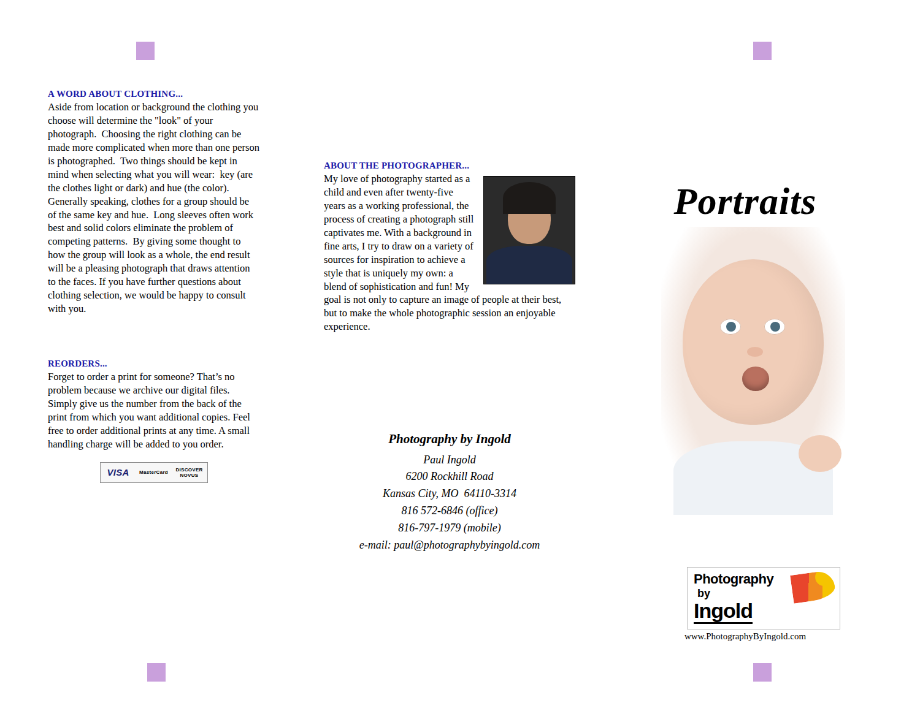A WORD ABOUT CLOTHING...
Aside from location or background the clothing you choose will determine the "look" of your photograph. Choosing the right clothing can be made more complicated when more than one person is photographed. Two things should be kept in mind when selecting what you will wear: key (are the clothes light or dark) and hue (the color). Generally speaking, clothes for a group should be of the same key and hue. Long sleeves often work best and solid colors eliminate the problem of competing patterns. By giving some thought to how the group will look as a whole, the end result will be a pleasing photograph that draws attention to the faces. If you have further questions about clothing selection, we would be happy to consult with you.
REORDERS...
Forget to order a print for someone? That’s no problem because we archive our digital files. Simply give us the number from the back of the print from which you want additional copies. Feel free to order additional prints at any time. A small handling charge will be added to you order.
VISA MasterCard DISCOVER
NOVUS
ABOUT THE PHOTOGRAPHER...
My love of photography started as a child and even after twenty-five years as a working professional, the process of creating a photograph still captivates me. With a background in fine arts, I try to draw on a variety of sources for inspiration to achieve a style that is uniquely my own: a blend of sophistication and fun! My goal is not only to capture an image of people at their best, but to make the whole photographic session an enjoyable experience.
Photography by Ingold
Paul Ingold
6200 Rockhill Road
Kansas City, MO 64110-3314
816 572-6846 (office)
816-797-1979 (mobile)
e-mail: paul@photographybyingold.com
Portraits
Photography
by
Ingold
www.PhotographyByIngold.com